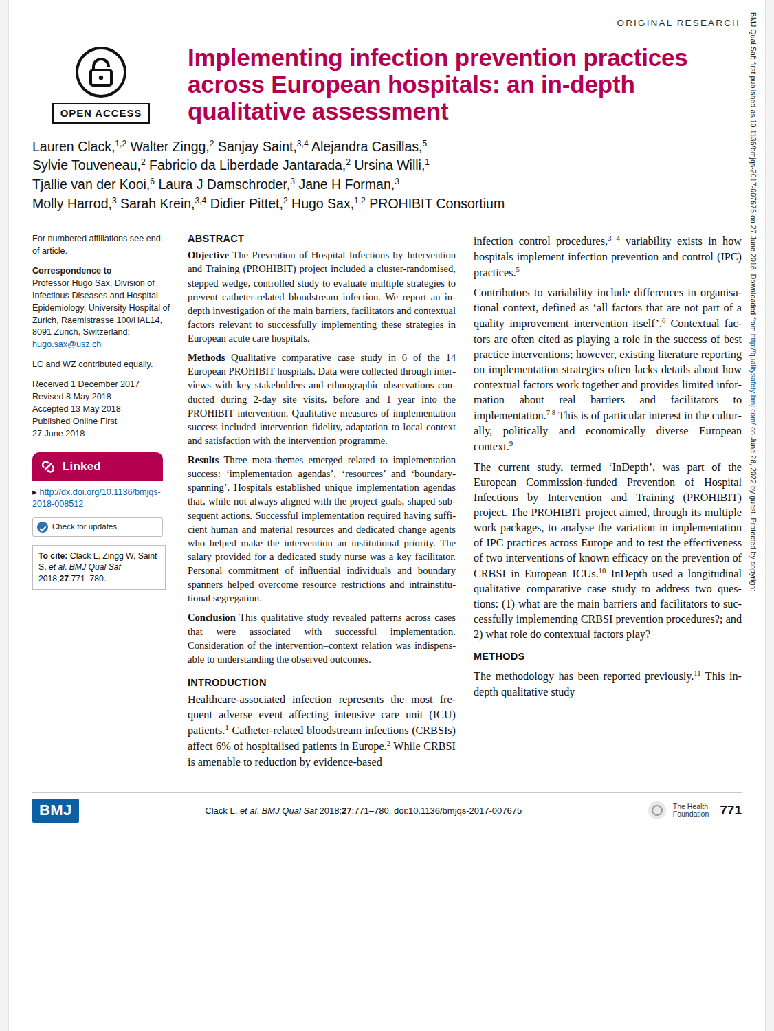BMJ Qual Saf: first published as 10.1136/bmjqs-2017-007675 on 27 June 2018. Downloaded from http://qualitysafety.bmj.com/ on June 28, 2022 by guest. Protected by copyright.
Original research
OPEN ACCESS
Implementing infection prevention practices across European hospitals: an in-depth qualitative assessment
Lauren Clack,1,2 Walter Zingg,2 Sanjay Saint,3,4 Alejandra Casillas,5
Sylvie Touveneau,2 Fabricio da Liberdade Jantarada,2 Ursina Willi,1
Tjallie van der Kooi,6 Laura J Damschroder,3 Jane H Forman,3
Molly Harrod,3 Sarah Krein,3,4 Didier Pittet,2 Hugo Sax,1,2 PROHIBIT Consortium
For numbered affiliations see end of article.
Correspondence to
Professor Hugo Sax, Division of Infectious Diseases and Hospital Epidemiology, University Hospital of Zurich, Raemistrasse 100/HAL14, 8091 Zurich, Switzerland; hugo.sax@usz.ch
LC and WZ contributed equally.
Received 1 December 2017
Revised 8 May 2018
Accepted 13 May 2018
Published Online First
27 June 2018
Linked
▸ http://dx.doi.org/10.1136/bmjqs-2018-008512
Check for updates
To cite: Clack L, Zingg W, Saint S, et al. BMJ Qual Saf 2018;27:771–780.
Abstract
Objective The Prevention of Hospital Infections by Intervention and Training (PROHIBIT) project included a cluster-randomised, stepped wedge, controlled study to evaluate multiple strategies to prevent catheter-related bloodstream infection. We report an in-depth investigation of the main barriers, facilitators and contextual factors relevant to successfully implementing these strategies in European acute care hospitals.
Methods Qualitative comparative case study in 6 of the 14 European PROHIBIT hospitals. Data were collected through interviews with key stakeholders and ethnographic observations conducted during 2-day site visits, before and 1 year into the PROHIBIT intervention. Qualitative measures of implementation success included intervention fidelity, adaptation to local context and satisfaction with the intervention programme.
Results Three meta-themes emerged related to implementation success: ‘implementation agendas’, ‘resources’ and ‘boundary-spanning’. Hospitals established unique implementation agendas that, while not always aligned with the project goals, shaped subsequent actions. Successful implementation required having sufficient human and material resources and dedicated change agents who helped make the intervention an institutional priority. The salary provided for a dedicated study nurse was a key facilitator. Personal commitment of influential individuals and boundary spanners helped overcome resource restrictions and intrainstitutional segregation.
Conclusion This qualitative study revealed patterns across cases that were associated with successful implementation. Consideration of the intervention–context relation was indispensable to understanding the observed outcomes.
Introduction
Healthcare-associated infection represents the most frequent adverse event affecting intensive care unit (ICU) patients.1 Catheter-related bloodstream infections (CRBSIs) affect 6% of hospitalised patients in Europe.2 While CRBSI is amenable to reduction by evidence-based
infection control procedures,3 4 variability exists in how hospitals implement infection prevention and control (IPC) practices.5
Contributors to variability include differences in organisational context, defined as ‘all factors that are not part of a quality improvement intervention itself’.6 Contextual factors are often cited as playing a role in the success of best practice interventions; however, existing literature reporting on implementation strategies often lacks details about how contextual factors work together and provides limited information about real barriers and facilitators to implementation.7 8 This is of particular interest in the culturally, politically and economically diverse European context.9
The current study, termed ‘InDepth’, was part of the European Commission-funded Prevention of Hospital Infections by Intervention and Training (PROHIBIT) project. The PROHIBIT project aimed, through its multiple work packages, to analyse the variation in implementation of IPC practices across Europe and to test the effectiveness of two interventions of known efficacy on the prevention of CRBSI in European ICUs.10 InDepth used a longitudinal qualitative comparative case study to address two questions: (1) what are the main barriers and facilitators to successfully implementing CRBSI prevention procedures?; and 2) what role do contextual factors play?
Methods
The methodology has been reported previously.11 This in-depth qualitative study
BMJ
Clack L, et al. BMJ Qual Saf 2018;27:771–780. doi:10.1136/bmjqs-2017-007675
The Health
Foundation 771